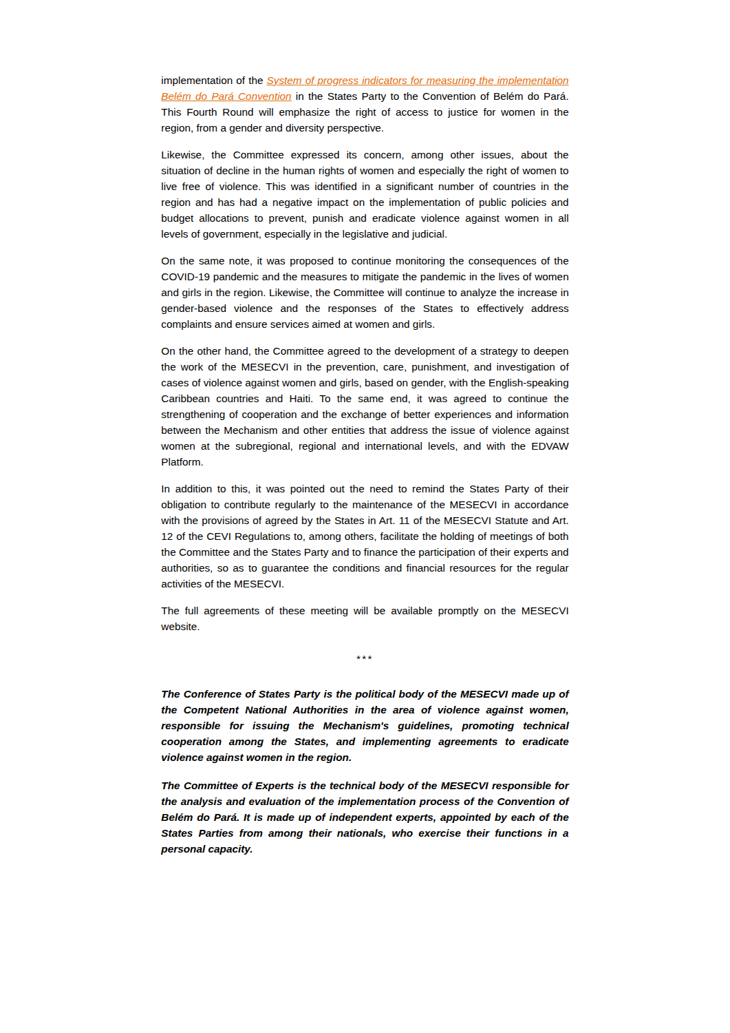implementation of the System of progress indicators for measuring the implementation Belém do Pará Convention in the States Party to the Convention of Belém do Pará. This Fourth Round will emphasize the right of access to justice for women in the region, from a gender and diversity perspective.
Likewise, the Committee expressed its concern, among other issues, about the situation of decline in the human rights of women and especially the right of women to live free of violence. This was identified in a significant number of countries in the region and has had a negative impact on the implementation of public policies and budget allocations to prevent, punish and eradicate violence against women in all levels of government, especially in the legislative and judicial.
On the same note, it was proposed to continue monitoring the consequences of the COVID-19 pandemic and the measures to mitigate the pandemic in the lives of women and girls in the region. Likewise, the Committee will continue to analyze the increase in gender-based violence and the responses of the States to effectively address complaints and ensure services aimed at women and girls.
On the other hand, the Committee agreed to the development of a strategy to deepen the work of the MESECVI in the prevention, care, punishment, and investigation of cases of violence against women and girls, based on gender, with the English-speaking Caribbean countries and Haiti. To the same end, it was agreed to continue the strengthening of cooperation and the exchange of better experiences and information between the Mechanism and other entities that address the issue of violence against women at the subregional, regional and international levels, and with the EDVAW Platform.
In addition to this, it was pointed out the need to remind the States Party of their obligation to contribute regularly to the maintenance of the MESECVI in accordance with the provisions of agreed by the States in Art. 11 of the MESECVI Statute and Art. 12 of the CEVI Regulations to, among others, facilitate the holding of meetings of both the Committee and the States Party and to finance the participation of their experts and authorities, so as to guarantee the conditions and financial resources for the regular activities of the MESECVI.
The full agreements of these meeting will be available promptly on the MESECVI website.
***
The Conference of States Party is the political body of the MESECVI made up of the Competent National Authorities in the area of violence against women, responsible for issuing the Mechanism's guidelines, promoting technical cooperation among the States, and implementing agreements to eradicate violence against women in the region.
The Committee of Experts is the technical body of the MESECVI responsible for the analysis and evaluation of the implementation process of the Convention of Belém do Pará. It is made up of independent experts, appointed by each of the States Parties from among their nationals, who exercise their functions in a personal capacity.